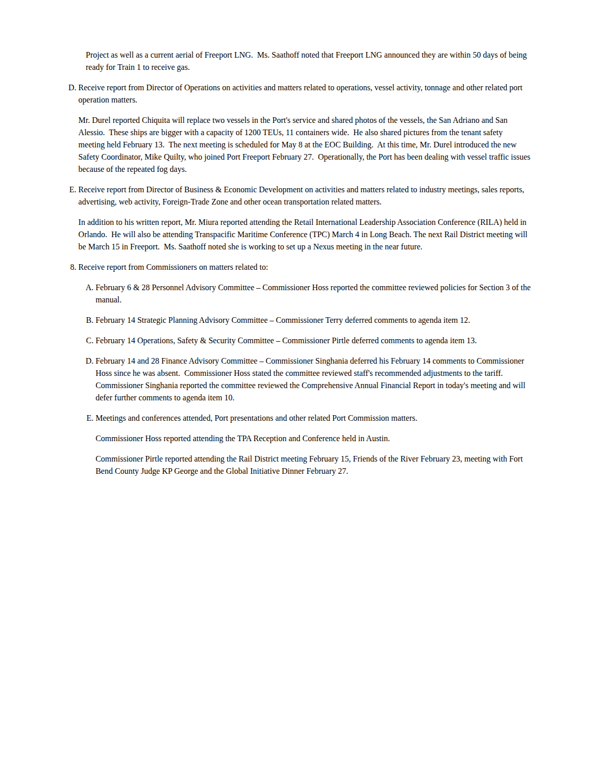Project as well as a current aerial of Freeport LNG. Ms. Saathoff noted that Freeport LNG announced they are within 50 days of being ready for Train 1 to receive gas.
Receive report from Director of Operations on activities and matters related to operations, vessel activity, tonnage and other related port operation matters.
Mr. Durel reported Chiquita will replace two vessels in the Port's service and shared photos of the vessels, the San Adriano and San Alessio. These ships are bigger with a capacity of 1200 TEUs, 11 containers wide. He also shared pictures from the tenant safety meeting held February 13. The next meeting is scheduled for May 8 at the EOC Building. At this time, Mr. Durel introduced the new Safety Coordinator, Mike Quilty, who joined Port Freeport February 27. Operationally, the Port has been dealing with vessel traffic issues because of the repeated fog days.
Receive report from Director of Business & Economic Development on activities and matters related to industry meetings, sales reports, advertising, web activity, Foreign-Trade Zone and other ocean transportation related matters.
In addition to his written report, Mr. Miura reported attending the Retail International Leadership Association Conference (RILA) held in Orlando. He will also be attending Transpacific Maritime Conference (TPC) March 4 in Long Beach. The next Rail District meeting will be March 15 in Freeport. Ms. Saathoff noted she is working to set up a Nexus meeting in the near future.
Receive report from Commissioners on matters related to:
February 6 & 28 Personnel Advisory Committee – Commissioner Hoss reported the committee reviewed policies for Section 3 of the manual.
February 14 Strategic Planning Advisory Committee – Commissioner Terry deferred comments to agenda item 12.
February 14 Operations, Safety & Security Committee – Commissioner Pirtle deferred comments to agenda item 13.
February 14 and 28 Finance Advisory Committee – Commissioner Singhania deferred his February 14 comments to Commissioner Hoss since he was absent. Commissioner Hoss stated the committee reviewed staff's recommended adjustments to the tariff. Commissioner Singhania reported the committee reviewed the Comprehensive Annual Financial Report in today's meeting and will defer further comments to agenda item 10.
Meetings and conferences attended, Port presentations and other related Port Commission matters.
Commissioner Hoss reported attending the TPA Reception and Conference held in Austin.
Commissioner Pirtle reported attending the Rail District meeting February 15, Friends of the River February 23, meeting with Fort Bend County Judge KP George and the Global Initiative Dinner February 27.